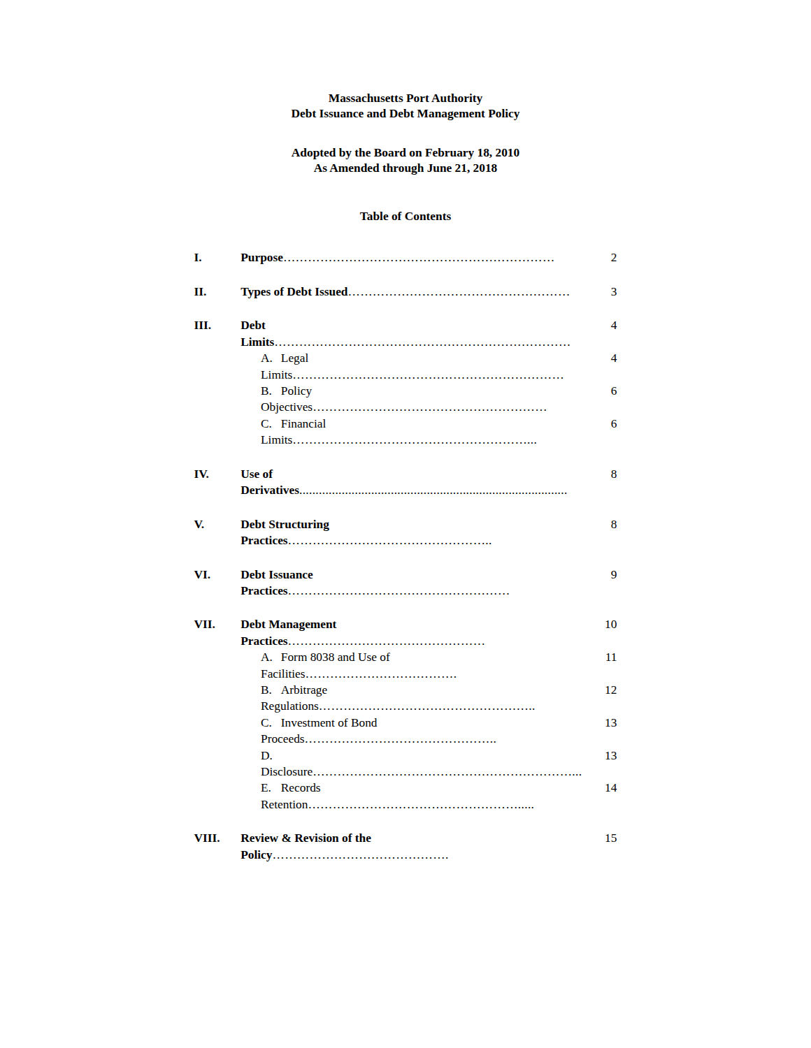Massachusetts Port Authority Debt Issuance and Debt Management Policy
Adopted by the Board on February 18, 2010 As Amended through June 21, 2018
Table of Contents
| I. | Purpose ………………………………………………………… | 2 |
| II. | Types of Debt Issued ……………………………………………… | 3 |
| III. | Debt Limits ……………………………………………………………… | 4 |
| | A. Legal Limits ………………………………………………………… | 4 |
| | B. Policy Objectives ………………………………………………… | 6 |
| | C. Financial Limits …………………………………………………... | 6 |
| IV. | Use of Derivatives .................................................................................. | 8 |
| V. | Debt Structuring Practices ………………………………………….. | 8 |
| VI. | Debt Issuance Practices ……………………………………………… | 9 |
| VII. | Debt Management Practices ………………………………………… | 10 |
| | A. Form 8038 and Use of Facilities ………………………………. | 11 |
| | B. Arbitrage Regulations …………………………………………….. | 12 |
| | C. Investment of Bond Proceeds ……………………………………….. | 13 |
| | D. Disclosure ………………………………………………………... | 13 |
| | E. Records Retention ……………………………………………..... | 14 |
| VIII. | Review & Revision of the Policy ……………………………………. | 15 |